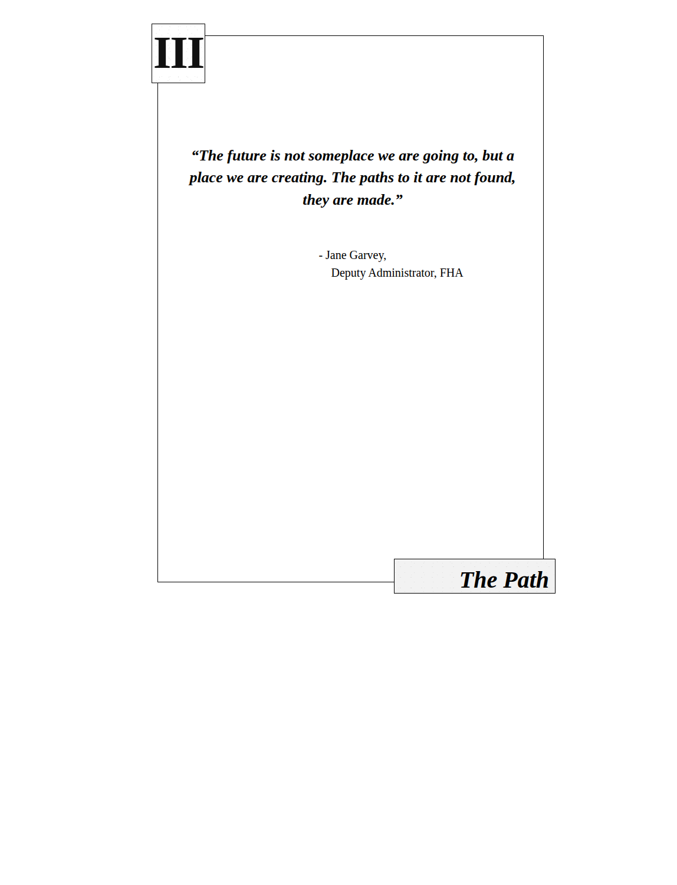III
“The future is not someplace we are going to, but a place we are creating. The paths to it are not found, they are made.”
- Jane Garvey, Deputy Administrator, FHA
The Path